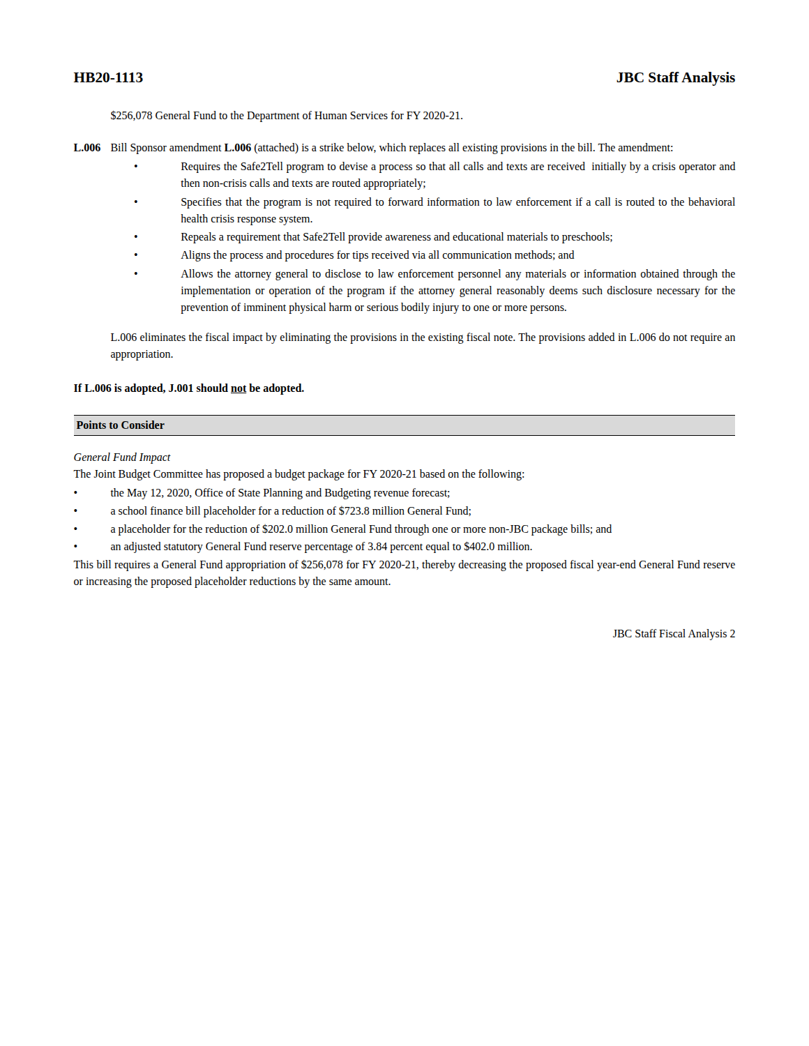HB20-1113
JBC Staff Analysis
$256,078 General Fund to the Department of Human Services for FY 2020-21.
L.006
Bill Sponsor amendment L.006 (attached) is a strike below, which replaces all existing provisions in the bill. The amendment:
•Requires the Safe2Tell program to devise a process so that all calls and texts are received initially by a crisis operator and then non-crisis calls and texts are routed appropriately;
•Specifies that the program is not required to forward information to law enforcement if a call is routed to the behavioral health crisis response system.
•Repeals a requirement that Safe2Tell provide awareness and educational materials to preschools;
•Aligns the process and procedures for tips received via all communication methods; and
•Allows the attorney general to disclose to law enforcement personnel any materials or information obtained through the implementation or operation of the program if the attorney general reasonably deems such disclosure necessary for the prevention of imminent physical harm or serious bodily injury to one or more persons.
L.006 eliminates the fiscal impact by eliminating the provisions in the existing fiscal note. The provisions added in L.006 do not require an appropriation.
If L.006 is adopted, J.001 should not be adopted.
Points to Consider
General Fund Impact
The Joint Budget Committee has proposed a budget package for FY 2020-21 based on the following:
•the May 12, 2020, Office of State Planning and Budgeting revenue forecast;
•a school finance bill placeholder for a reduction of $723.8 million General Fund;
•a placeholder for the reduction of $202.0 million General Fund through one or more non-JBC package bills; and
•an adjusted statutory General Fund reserve percentage of 3.84 percent equal to $402.0 million.
This bill requires a General Fund appropriation of $256,078 for FY 2020-21, thereby decreasing the proposed fiscal year-end General Fund reserve or increasing the proposed placeholder reductions by the same amount.
JBC Staff Fiscal Analysis 2